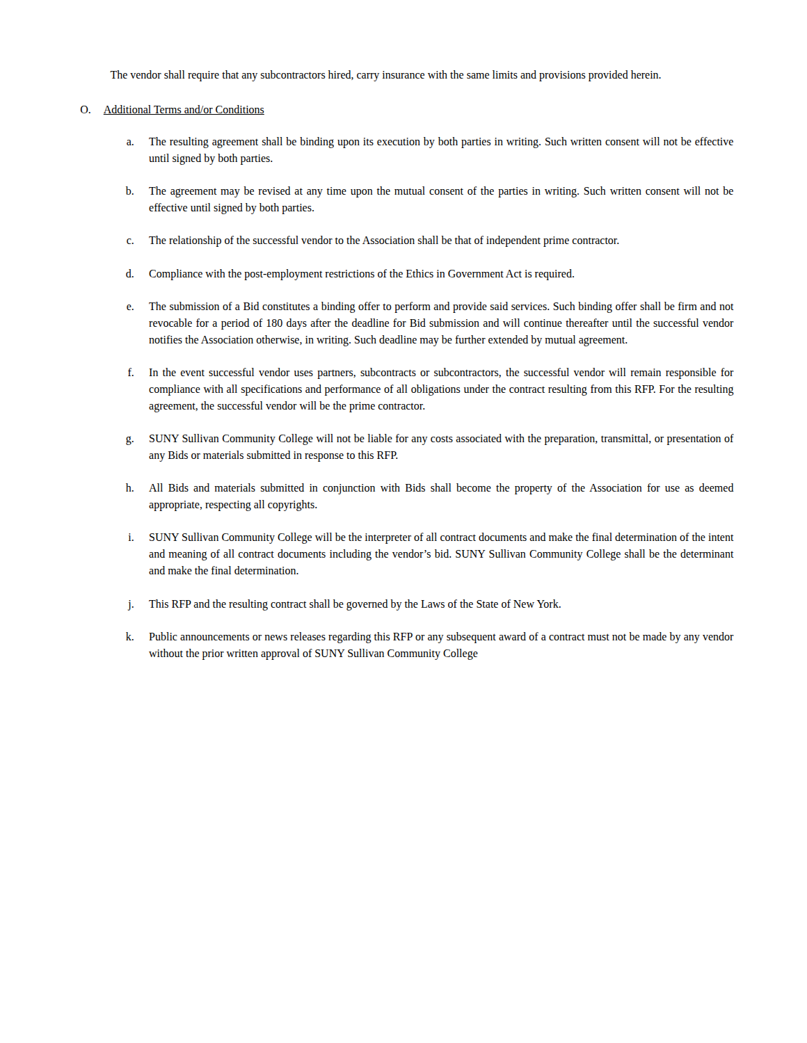The vendor shall require that any subcontractors hired, carry insurance with the same limits and provisions provided herein.
O. Additional Terms and/or Conditions
The resulting agreement shall be binding upon its execution by both parties in writing. Such written consent will not be effective until signed by both parties.
The agreement may be revised at any time upon the mutual consent of the parties in writing. Such written consent will not be effective until signed by both parties.
The relationship of the successful vendor to the Association shall be that of independent prime contractor.
Compliance with the post-employment restrictions of the Ethics in Government Act is required.
The submission of a Bid constitutes a binding offer to perform and provide said services. Such binding offer shall be firm and not revocable for a period of 180 days after the deadline for Bid submission and will continue thereafter until the successful vendor notifies the Association otherwise, in writing. Such deadline may be further extended by mutual agreement.
In the event successful vendor uses partners, subcontracts or subcontractors, the successful vendor will remain responsible for compliance with all specifications and performance of all obligations under the contract resulting from this RFP. For the resulting agreement, the successful vendor will be the prime contractor.
SUNY Sullivan Community College will not be liable for any costs associated with the preparation, transmittal, or presentation of any Bids or materials submitted in response to this RFP.
All Bids and materials submitted in conjunction with Bids shall become the property of the Association for use as deemed appropriate, respecting all copyrights.
SUNY Sullivan Community College will be the interpreter of all contract documents and make the final determination of the intent and meaning of all contract documents including the vendor’s bid. SUNY Sullivan Community College shall be the determinant and make the final determination.
This RFP and the resulting contract shall be governed by the Laws of the State of New York.
Public announcements or news releases regarding this RFP or any subsequent award of a contract must not be made by any vendor without the prior written approval of SUNY Sullivan Community College